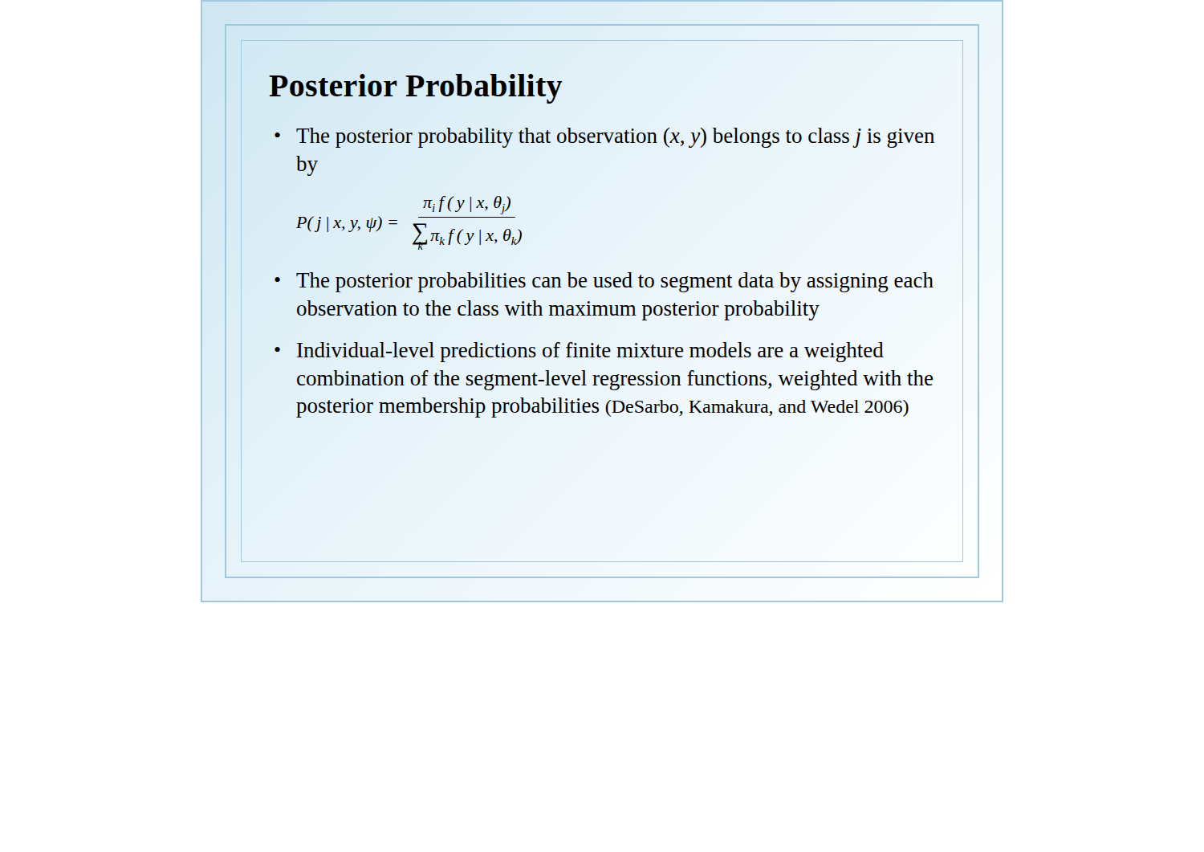Posterior Probability
The posterior probability that observation (x, y) belongs to class j is given by
P( j | x, y, ψ) = πi f ( y | x, θj) ∑k πk f ( y | x, θk)
The posterior probabilities can be used to segment data by assigning each observation to the class with maximum posterior probability
Individual-level predictions of finite mixture models are a weighted combination of the segment-level regression functions, weighted with the posterior membership probabilities (DeSarbo, Kamakura, and Wedel 2006)